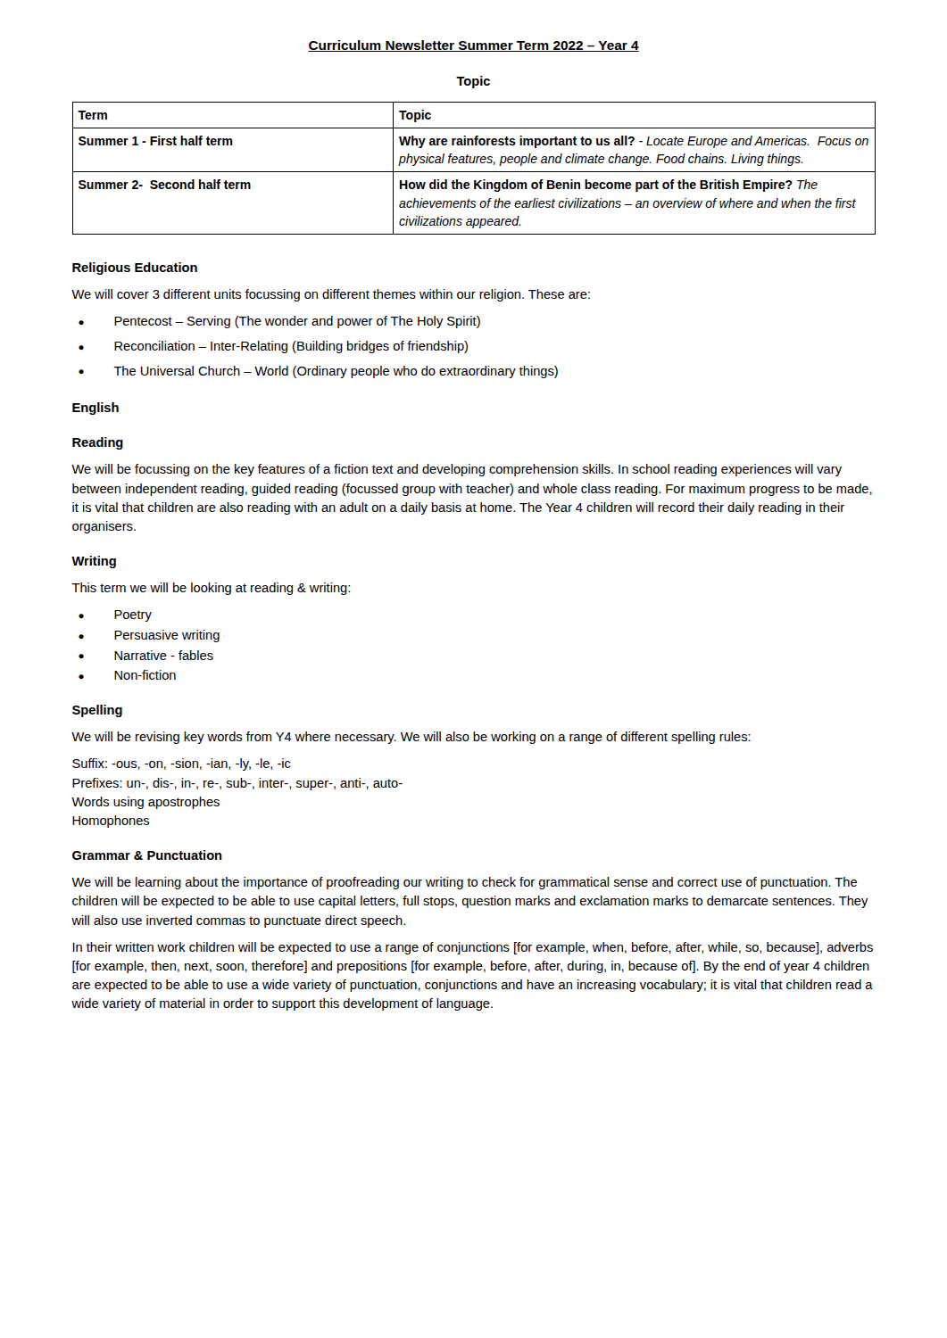Curriculum Newsletter Summer Term 2022 – Year 4
Topic
| Term | Topic |
| --- | --- |
| Summer 1 - First half term | Why are rainforests important to us all? - Locate Europe and Americas. Focus on physical features, people and climate change. Food chains. Living things. |
| Summer 2- Second half term | How did the Kingdom of Benin become part of the British Empire? The achievements of the earliest civilizations – an overview of where and when the first civilizations appeared. |
Religious Education
We will cover 3 different units focussing on different themes within our religion. These are:
Pentecost – Serving (The wonder and power of The Holy Spirit)
Reconciliation – Inter-Relating (Building bridges of friendship)
The Universal Church – World (Ordinary people who do extraordinary things)
English
Reading
We will be focussing on the key features of a fiction text and developing comprehension skills. In school reading experiences will vary between independent reading, guided reading (focussed group with teacher) and whole class reading. For maximum progress to be made, it is vital that children are also reading with an adult on a daily basis at home. The Year 4 children will record their daily reading in their organisers.
Writing
This term we will be looking at reading & writing:
Poetry
Persuasive writing
Narrative - fables
Non-fiction
Spelling
We will be revising key words from Y4 where necessary. We will also be working on a range of different spelling rules:
Suffix: -ous, -on, -sion, -ian, -ly, -le, -ic Prefixes: un-, dis-, in-, re-, sub-, inter-, super-, anti-, auto- Words using apostrophes Homophones
Grammar & Punctuation
We will be learning about the importance of proofreading our writing to check for grammatical sense and correct use of punctuation. The children will be expected to be able to use capital letters, full stops, question marks and exclamation marks to demarcate sentences. They will also use inverted commas to punctuate direct speech.
In their written work children will be expected to use a range of conjunctions [for example, when, before, after, while, so, because], adverbs [for example, then, next, soon, therefore] and prepositions [for example, before, after, during, in, because of]. By the end of year 4 children are expected to be able to use a wide variety of punctuation, conjunctions and have an increasing vocabulary; it is vital that children read a wide variety of material in order to support this development of language.